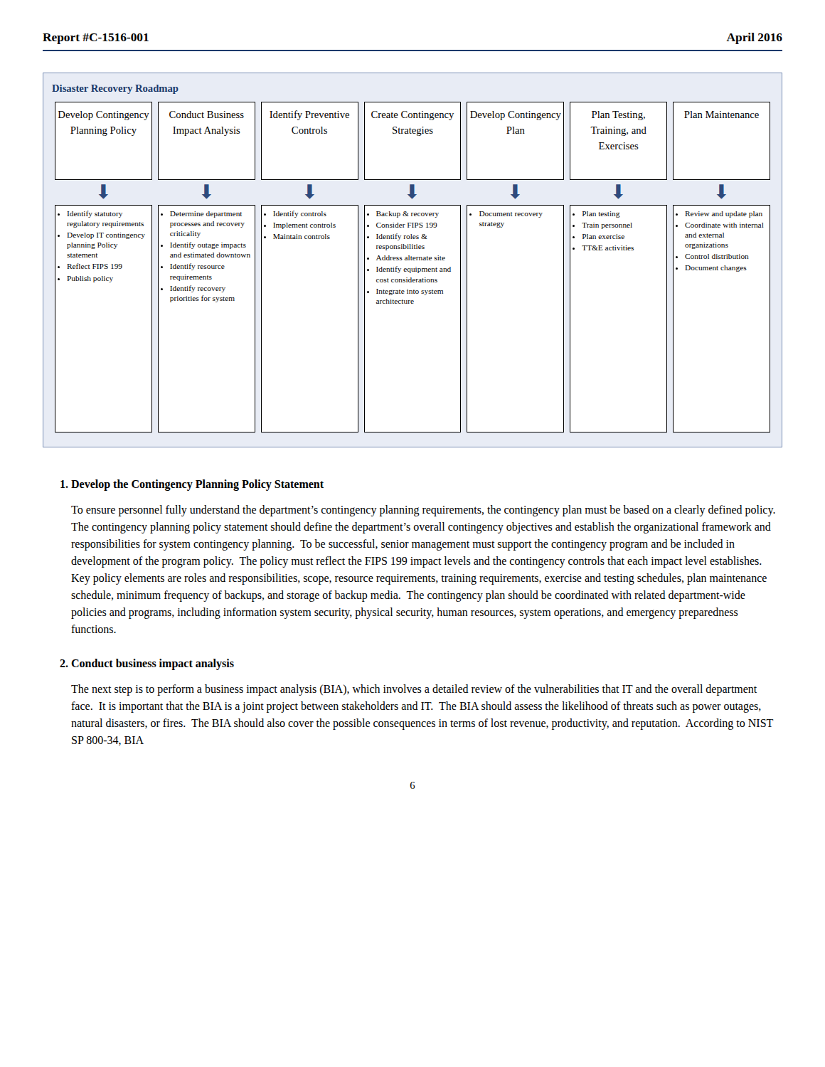Report #C-1516-001
April 2016
Disaster Recovery Roadmap
| Develop Contingency Planning Policy | Conduct Business Impact Analysis | Identify Preventive Controls | Create Contingency Strategies | Develop Contingency Plan | Plan Testing, Training, and Exercises | Plan Maintenance |
| ⬇ | ⬇ | ⬇ | ⬇ | ⬇ | ⬇ | ⬇ |
| Identify statutory regulatory requirements Develop IT contingency planning Policy statement Reflect FIPS 199 Publish policy | Determine department processes and recovery criticality Identify outage impacts and estimated downtown Identify resource requirements Identify recovery priorities for system | Identify controls Implement controls Maintain controls | Backup & recovery Consider FIPS 199 Identify roles & responsibilities Address alternate site Identify equipment and cost considerations Integrate into system architecture | Document recovery strategy | Plan testing Train personnel Plan exercise TT&E activities | Review and update plan Coordinate with internal and external organizations Control distribution Document changes |
Develop the Contingency Planning Policy Statement
To ensure personnel fully understand the department’s contingency planning requirements, the contingency plan must be based on a clearly defined policy. The contingency planning policy statement should define the department’s overall contingency objectives and establish the organizational framework and responsibilities for system contingency planning. To be successful, senior management must support the contingency program and be included in development of the program policy. The policy must reflect the FIPS 199 impact levels and the contingency controls that each impact level establishes. Key policy elements are roles and responsibilities, scope, resource requirements, training requirements, exercise and testing schedules, plan maintenance schedule, minimum frequency of backups, and storage of backup media. The contingency plan should be coordinated with related department-wide policies and programs, including information system security, physical security, human resources, system operations, and emergency preparedness functions.
Conduct business impact analysis
The next step is to perform a business impact analysis (BIA), which involves a detailed review of the vulnerabilities that IT and the overall department face. It is important that the BIA is a joint project between stakeholders and IT. The BIA should assess the likelihood of threats such as power outages, natural disasters, or fires. The BIA should also cover the possible consequences in terms of lost revenue, productivity, and reputation. According to NIST SP 800-34, BIA
6